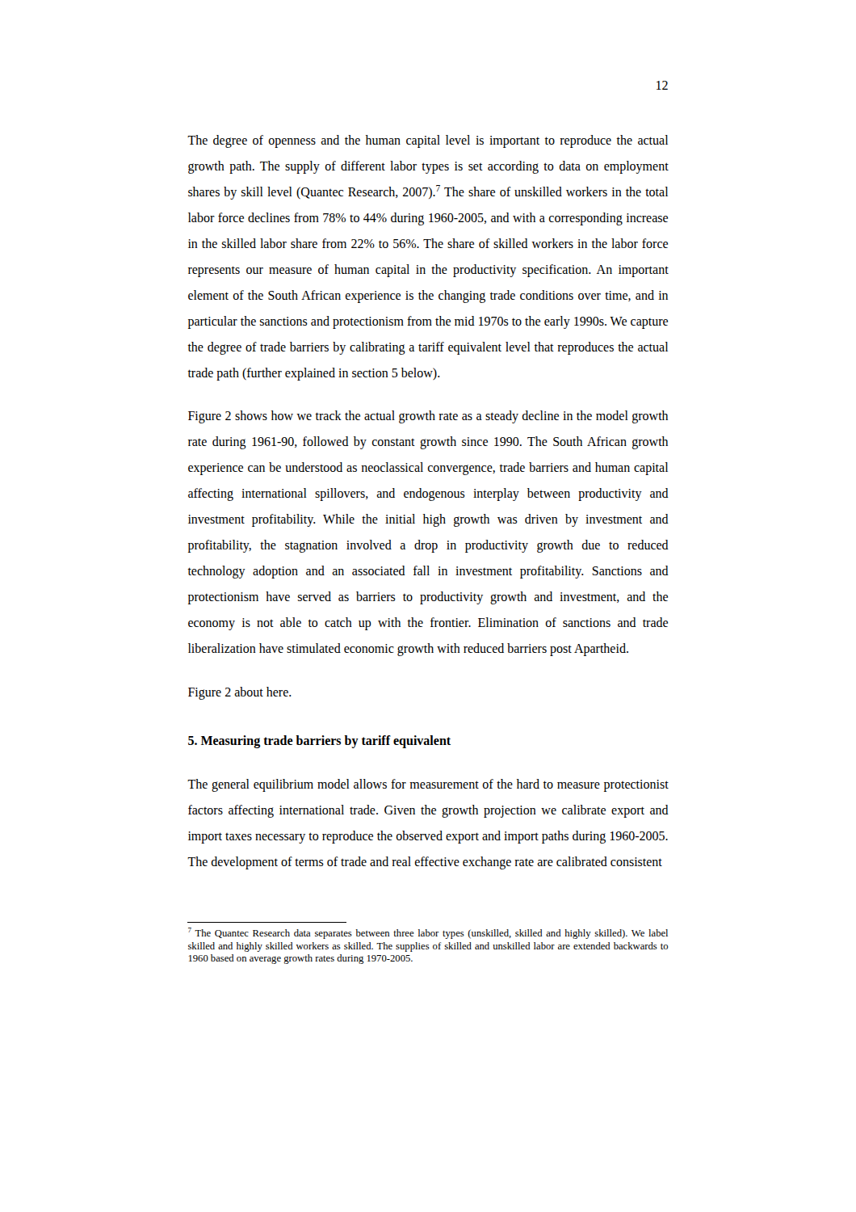12
The degree of openness and the human capital level is important to reproduce the actual growth path. The supply of different labor types is set according to data on employment shares by skill level (Quantec Research, 2007).7 The share of unskilled workers in the total labor force declines from 78% to 44% during 1960-2005, and with a corresponding increase in the skilled labor share from 22% to 56%. The share of skilled workers in the labor force represents our measure of human capital in the productivity specification. An important element of the South African experience is the changing trade conditions over time, and in particular the sanctions and protectionism from the mid 1970s to the early 1990s. We capture the degree of trade barriers by calibrating a tariff equivalent level that reproduces the actual trade path (further explained in section 5 below).
Figure 2 shows how we track the actual growth rate as a steady decline in the model growth rate during 1961-90, followed by constant growth since 1990. The South African growth experience can be understood as neoclassical convergence, trade barriers and human capital affecting international spillovers, and endogenous interplay between productivity and investment profitability. While the initial high growth was driven by investment and profitability, the stagnation involved a drop in productivity growth due to reduced technology adoption and an associated fall in investment profitability. Sanctions and protectionism have served as barriers to productivity growth and investment, and the economy is not able to catch up with the frontier. Elimination of sanctions and trade liberalization have stimulated economic growth with reduced barriers post Apartheid.
Figure 2 about here.
5. Measuring trade barriers by tariff equivalent
The general equilibrium model allows for measurement of the hard to measure protectionist factors affecting international trade. Given the growth projection we calibrate export and import taxes necessary to reproduce the observed export and import paths during 1960-2005. The development of terms of trade and real effective exchange rate are calibrated consistent
7 The Quantec Research data separates between three labor types (unskilled, skilled and highly skilled). We label skilled and highly skilled workers as skilled. The supplies of skilled and unskilled labor are extended backwards to 1960 based on average growth rates during 1970-2005.